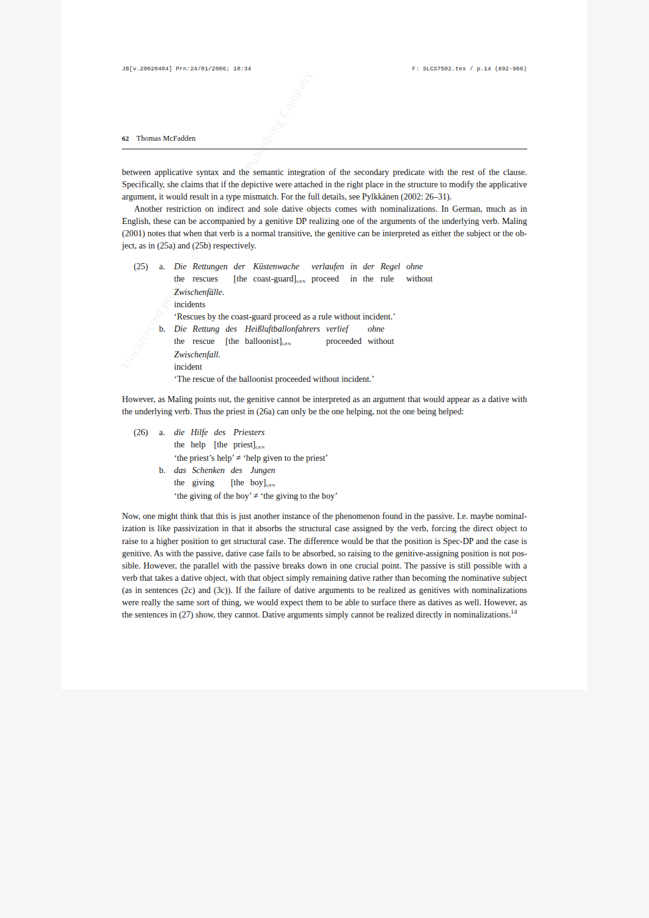Uncorrected proofs — © John Benjamins Publishing Company
JB[v.20020404] Prn:24/01/2006; 10:34 F: SLCS7502.tex / p.14 (892-966)
62 Thomas McFadden
between applicative syntax and the semantic integration of the secondary predicate with the rest of the clause. Specifically, she claims that if the depictive were attached in the right place in the structure to modify the applicative argument, it would result in a type mismatch. For the full details, see Pylkkänen (2002: 26–31).
Another restriction on indirect and sole dative objects comes with nominalizations. In German, much as in English, these can be accompanied by a genitive DP realizing one of the arguments of the underlying verb. Maling (2001) notes that when that verb is a normal transitive, the genitive can be interpreted as either the subject or the object, as in (25a) and (25b) respectively.
| (25) | a. | Die Rettungen der Küstenwache verlaufen in der Regel ohne the rescues [the coast-guard] gen proceed in the rule without Zwischenfälle. incidents ‘Rescues by the coast-guard proceed as a rule without incident.’ |
| | b. | Die Rettung des Heißluftballonfahrers verlief ohne the rescue [the balloonist] gen proceeded without Zwischenfall. incident ‘The rescue of the balloonist proceeded without incident.’ |
However, as Maling points out, the genitive cannot be interpreted as an argument that would appear as a dative with the underlying verb. Thus the priest in (26a) can only be the one helping, not the one being helped:
| (26) | a. | die Hilfe des Priesters the help [the priest] gen ‘the priest’s help’ ≠ ‘help given to the priest’ |
| | b. | das Schenken des Jungen the giving [the boy] gen ‘the giving of the boy’ ≠ ‘the giving to the boy’ |
Now, one might think that this is just another instance of the phenomenon found in the passive. I.e. maybe nominalization is like passivization in that it absorbs the structural case assigned by the verb, forcing the direct object to raise to a higher position to get structural case. The difference would be that the position is Spec-DP and the case is genitive. As with the passive, dative case fails to be absorbed, so raising to the genitive-assigning position is not possible. However, the parallel with the passive breaks down in one crucial point. The passive is still possible with a verb that takes a dative object, with that object simply remaining dative rather than becoming the nominative subject (as in sentences (2c) and (3c)). If the failure of dative arguments to be realized as genitives with nominalizations were really the same sort of thing, we would expect them to be able to surface there as datives as well. However, as the sentences in (27) show, they cannot. Dative arguments simply cannot be realized directly in nominalizations.14